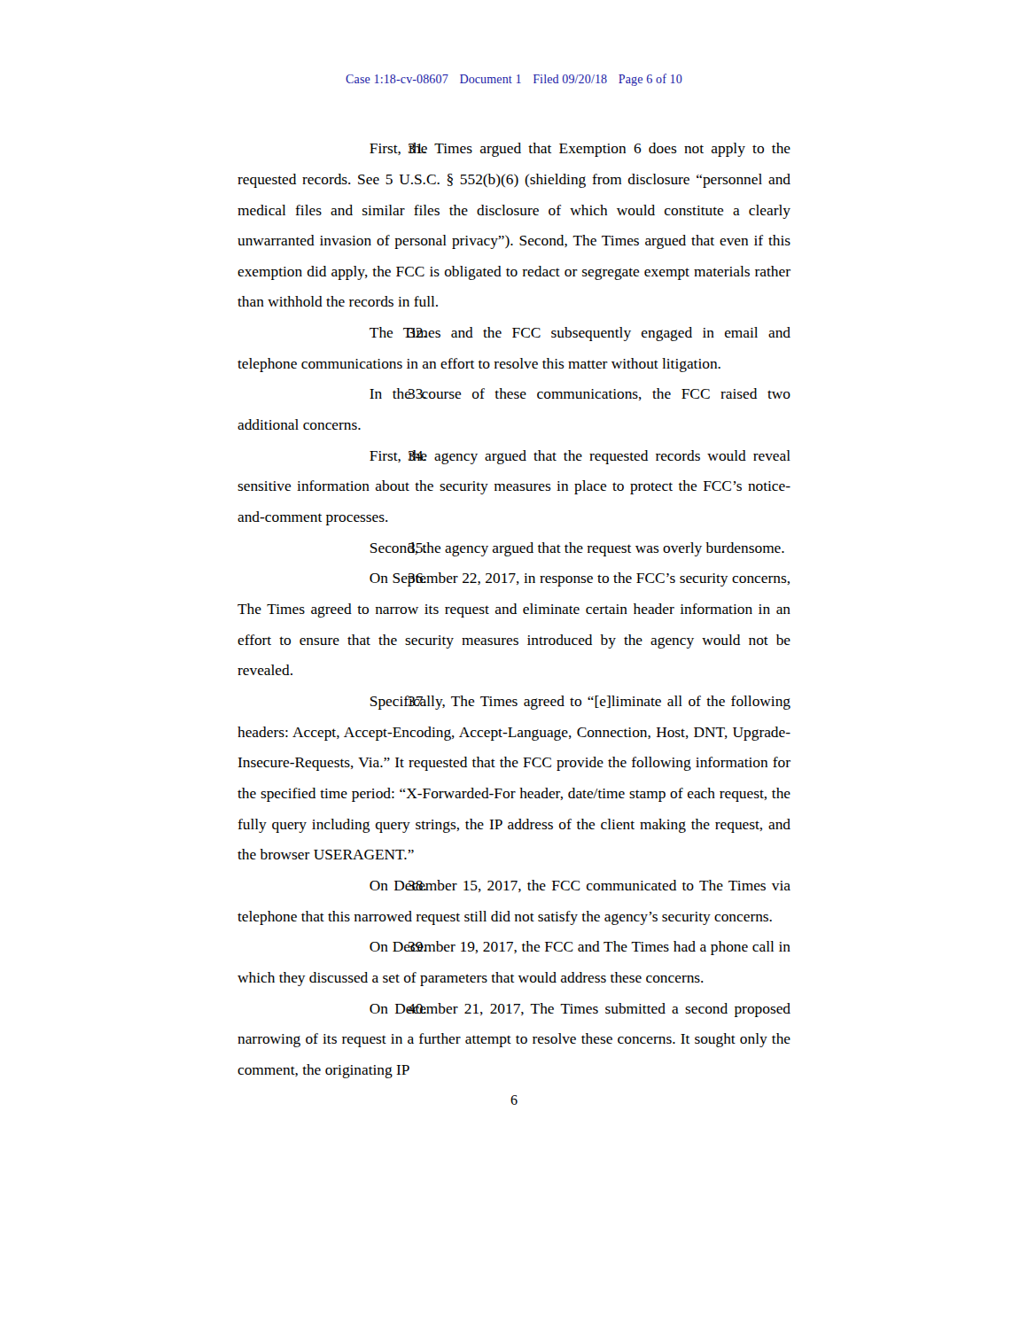Case 1:18-cv-08607 Document 1 Filed 09/20/18 Page 6 of 10
31. First, the Times argued that Exemption 6 does not apply to the requested records. See 5 U.S.C. § 552(b)(6) (shielding from disclosure “personnel and medical files and similar files the disclosure of which would constitute a clearly unwarranted invasion of personal privacy”). Second, The Times argued that even if this exemption did apply, the FCC is obligated to redact or segregate exempt materials rather than withhold the records in full.
32. The Times and the FCC subsequently engaged in email and telephone communications in an effort to resolve this matter without litigation.
33. In the course of these communications, the FCC raised two additional concerns.
34. First, the agency argued that the requested records would reveal sensitive information about the security measures in place to protect the FCC’s notice-and-comment processes.
35. Second, the agency argued that the request was overly burdensome.
36. On September 22, 2017, in response to the FCC’s security concerns, The Times agreed to narrow its request and eliminate certain header information in an effort to ensure that the security measures introduced by the agency would not be revealed.
37. Specifically, The Times agreed to “[e]liminate all of the following headers: Accept, Accept-Encoding, Accept-Language, Connection, Host, DNT, Upgrade-Insecure-Requests, Via.” It requested that the FCC provide the following information for the specified time period: “X-Forwarded-For header, date/time stamp of each request, the fully query including query strings, the IP address of the client making the request, and the browser USERAGENT.”
38. On December 15, 2017, the FCC communicated to The Times via telephone that this narrowed request still did not satisfy the agency’s security concerns.
39. On December 19, 2017, the FCC and The Times had a phone call in which they discussed a set of parameters that would address these concerns.
40. On December 21, 2017, The Times submitted a second proposed narrowing of its request in a further attempt to resolve these concerns. It sought only the comment, the originating IP
6